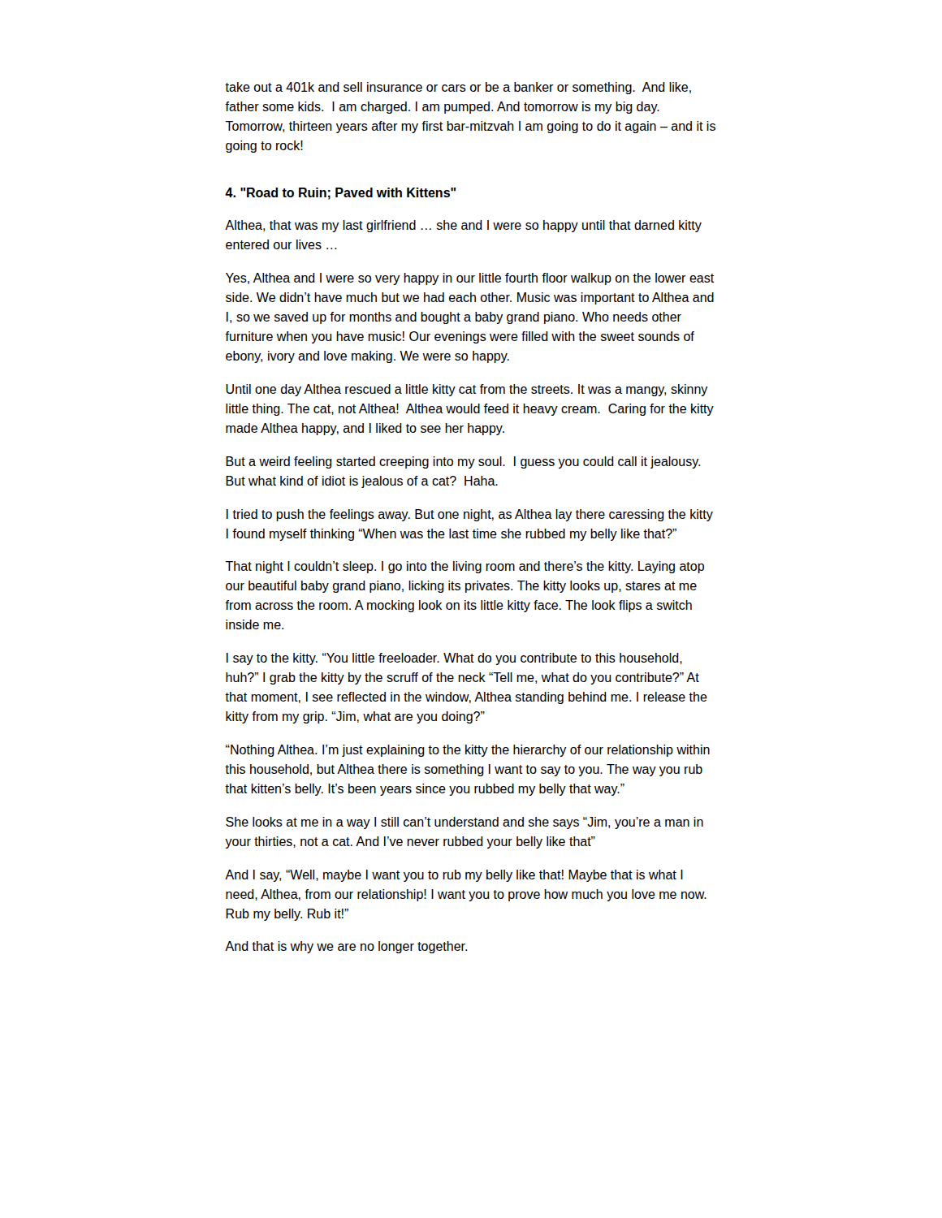take out a 401k and sell insurance or cars or be a banker or something. And like, father some kids. I am charged. I am pumped. And tomorrow is my big day. Tomorrow, thirteen years after my first bar-mitzvah I am going to do it again – and it is going to rock!
4. "Road to Ruin; Paved with Kittens"
Althea, that was my last girlfriend … she and I were so happy until that darned kitty entered our lives …
Yes, Althea and I were so very happy in our little fourth floor walkup on the lower east side. We didn’t have much but we had each other. Music was important to Althea and I, so we saved up for months and bought a baby grand piano. Who needs other furniture when you have music! Our evenings were filled with the sweet sounds of ebony, ivory and love making. We were so happy.
Until one day Althea rescued a little kitty cat from the streets. It was a mangy, skinny little thing. The cat, not Althea! Althea would feed it heavy cream. Caring for the kitty made Althea happy, and I liked to see her happy.
But a weird feeling started creeping into my soul. I guess you could call it jealousy. But what kind of idiot is jealous of a cat? Haha.
I tried to push the feelings away. But one night, as Althea lay there caressing the kitty I found myself thinking “When was the last time she rubbed my belly like that?”
That night I couldn’t sleep. I go into the living room and there’s the kitty. Laying atop our beautiful baby grand piano, licking its privates. The kitty looks up, stares at me from across the room. A mocking look on its little kitty face. The look flips a switch inside me.
I say to the kitty. “You little freeloader. What do you contribute to this household, huh?” I grab the kitty by the scruff of the neck “Tell me, what do you contribute?” At that moment, I see reflected in the window, Althea standing behind me. I release the kitty from my grip. “Jim, what are you doing?”
“Nothing Althea. I’m just explaining to the kitty the hierarchy of our relationship within this household, but Althea there is something I want to say to you. The way you rub that kitten’s belly. It’s been years since you rubbed my belly that way.”
She looks at me in a way I still can’t understand and she says “Jim, you’re a man in your thirties, not a cat. And I’ve never rubbed your belly like that”
And I say, “Well, maybe I want you to rub my belly like that! Maybe that is what I need, Althea, from our relationship! I want you to prove how much you love me now. Rub my belly. Rub it!”
And that is why we are no longer together.